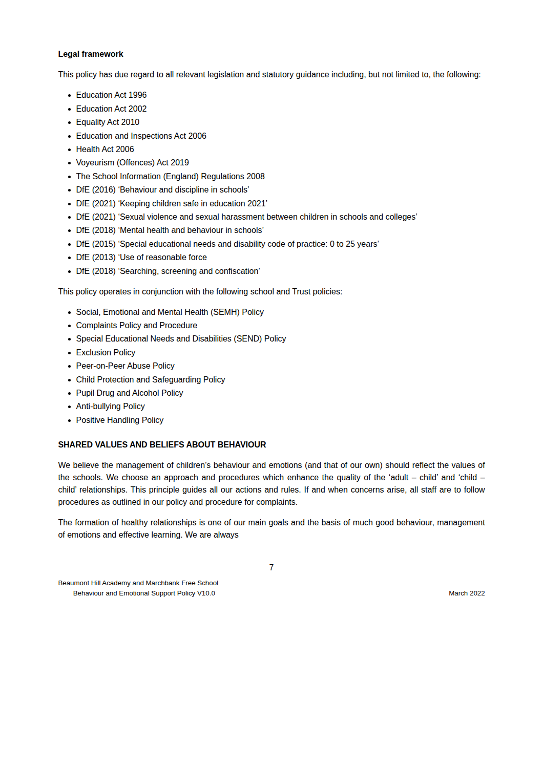Legal framework
This policy has due regard to all relevant legislation and statutory guidance including, but not limited to, the following:
Education Act 1996
Education Act 2002
Equality Act 2010
Education and Inspections Act 2006
Health Act 2006
Voyeurism (Offences) Act 2019
The School Information (England) Regulations 2008
DfE (2016) ‘Behaviour and discipline in schools’
DfE (2021) ‘Keeping children safe in education 2021’
DfE (2021) ‘Sexual violence and sexual harassment between children in schools and colleges’
DfE (2018) ‘Mental health and behaviour in schools’
DfE (2015) ‘Special educational needs and disability code of practice: 0 to 25 years’
DfE (2013) ‘Use of reasonable force
DfE (2018) ‘Searching, screening and confiscation’
This policy operates in conjunction with the following school and Trust policies:
Social, Emotional and Mental Health (SEMH) Policy
Complaints Policy and Procedure
Special Educational Needs and Disabilities (SEND) Policy
Exclusion Policy
Peer-on-Peer Abuse Policy
Child Protection and Safeguarding Policy
Pupil Drug and Alcohol Policy
Anti-bullying Policy
Positive Handling Policy
SHARED VALUES AND BELIEFS ABOUT BEHAVIOUR
We believe the management of children’s behaviour and emotions (and that of our own) should reflect the values of the schools. We choose an approach and procedures which enhance the quality of the ‘adult – child’ and ‘child – child’ relationships. This principle guides all our actions and rules. If and when concerns arise, all staff are to follow procedures as outlined in our policy and procedure for complaints.
The formation of healthy relationships is one of our main goals and the basis of much good behaviour, management of emotions and effective learning. We are always
7
Beaumont Hill Academy and Marchbank Free School Behaviour and Emotional Support Policy V10.0March 2022